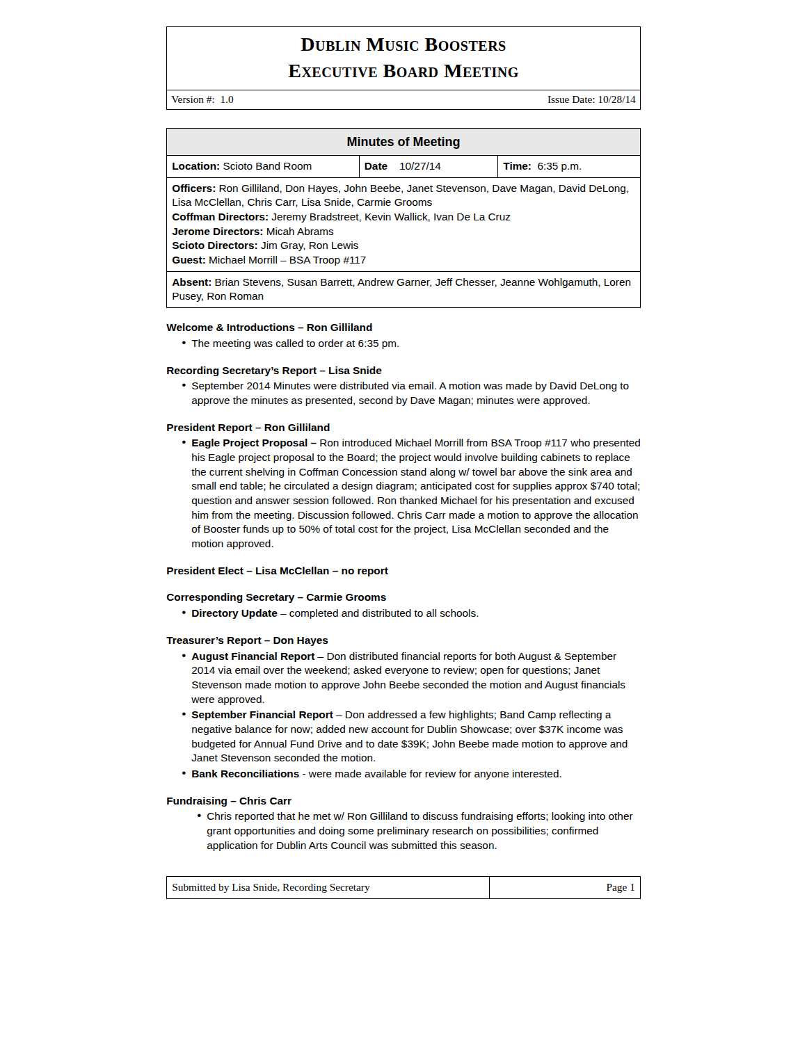Dublin Music Boosters
Executive Board Meeting
Version #: 1.0 Issue Date: 10/28/14
| Minutes of Meeting |
| Location: Scioto Band Room | Date 10/27/14 | Time: 6:35 p.m. |
| Officers: Ron Gilliland, Don Hayes, John Beebe, Janet Stevenson, Dave Magan, David DeLong, Lisa McClellan, Chris Carr, Lisa Snide, Carmie Grooms Coffman Directors: Jeremy Bradstreet, Kevin Wallick, Ivan De La Cruz Jerome Directors: Micah Abrams Scioto Directors: Jim Gray, Ron Lewis Guest: Michael Morrill – BSA Troop #117 |
| Absent: Brian Stevens, Susan Barrett, Andrew Garner, Jeff Chesser, Jeanne Wohlgamuth, Loren Pusey, Ron Roman |
Welcome & Introductions – Ron Gilliland
The meeting was called to order at 6:35 pm.
Recording Secretary’s Report – Lisa Snide
September 2014 Minutes were distributed via email. A motion was made by David DeLong to approve the minutes as presented, second by Dave Magan; minutes were approved.
President Report – Ron Gilliland
Eagle Project Proposal – Ron introduced Michael Morrill from BSA Troop #117 who presented his Eagle project proposal to the Board; the project would involve building cabinets to replace the current shelving in Coffman Concession stand along w/ towel bar above the sink area and small end table; he circulated a design diagram; anticipated cost for supplies approx $740 total; question and answer session followed. Ron thanked Michael for his presentation and excused him from the meeting. Discussion followed. Chris Carr made a motion to approve the allocation of Booster funds up to 50% of total cost for the project, Lisa McClellan seconded and the motion approved.
President Elect – Lisa McClellan – no report
Corresponding Secretary – Carmie Grooms
Directory Update – completed and distributed to all schools.
Treasurer’s Report – Don Hayes
August Financial Report – Don distributed financial reports for both August & September 2014 via email over the weekend; asked everyone to review; open for questions; Janet Stevenson made motion to approve John Beebe seconded the motion and August financials were approved.
September Financial Report – Don addressed a few highlights; Band Camp reflecting a negative balance for now; added new account for Dublin Showcase; over $37K income was budgeted for Annual Fund Drive and to date $39K; John Beebe made motion to approve and Janet Stevenson seconded the motion.
Bank Reconciliations - were made available for review for anyone interested.
Fundraising – Chris Carr
Chris reported that he met w/ Ron Gilliland to discuss fundraising efforts; looking into other grant opportunities and doing some preliminary research on possibilities; confirmed application for Dublin Arts Council was submitted this season.
Submitted by Lisa Snide, Recording Secretary
Page 1